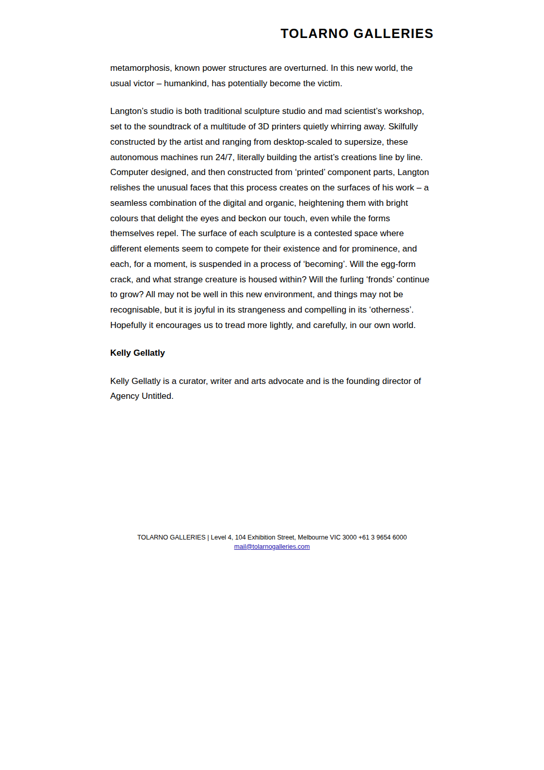TOLARNO GALLERIES
metamorphosis, known power structures are overturned. In this new world, the usual victor – humankind, has potentially become the victim.
Langton’s studio is both traditional sculpture studio and mad scientist’s workshop, set to the soundtrack of a multitude of 3D printers quietly whirring away. Skilfully constructed by the artist and ranging from desktop-scaled to supersize, these autonomous machines run 24/7, literally building the artist’s creations line by line. Computer designed, and then constructed from ‘printed’ component parts, Langton relishes the unusual faces that this process creates on the surfaces of his work – a seamless combination of the digital and organic, heightening them with bright colours that delight the eyes and beckon our touch, even while the forms themselves repel. The surface of each sculpture is a contested space where different elements seem to compete for their existence and for prominence, and each, for a moment, is suspended in a process of ‘becoming’. Will the egg-form crack, and what strange creature is housed within? Will the furling ‘fronds’ continue to grow? All may not be well in this new environment, and things may not be recognisable, but it is joyful in its strangeness and compelling in its ‘otherness’. Hopefully it encourages us to tread more lightly, and carefully, in our own world.
Kelly Gellatly
Kelly Gellatly is a curator, writer and arts advocate and is the founding director of Agency Untitled.
TOLARNO GALLERIES | Level 4, 104 Exhibition Street, Melbourne VIC 3000 +61 3 9654 6000 mail@tolarnogalleries.com